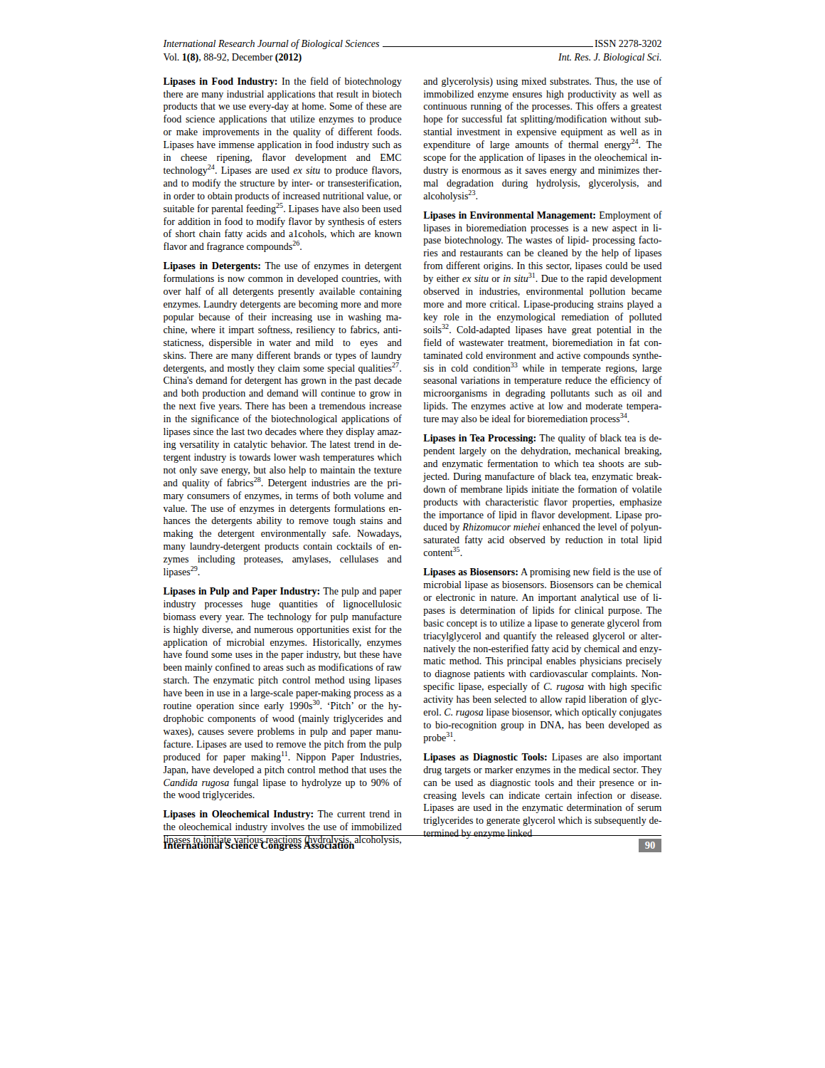International Research Journal of Biological Sciences ISSN 2278-3202
Vol. 1(8), 88-92, December (2012) Int. Res. J. Biological Sci.
Lipases in Food Industry: In the field of biotechnology there are many industrial applications that result in biotech products that we use every-day at home. Some of these are food science applications that utilize enzymes to produce or make improvements in the quality of different foods. Lipases have immense application in food industry such as in cheese ripening, flavor development and EMC technology24. Lipases are used ex situ to produce flavors, and to modify the structure by inter- or transesterification, in order to obtain products of increased nutritional value, or suitable for parental feeding25. Lipases have also been used for addition in food to modify flavor by synthesis of esters of short chain fatty acids and a1cohols, which are known flavor and fragrance compounds26.
Lipases in Detergents: The use of enzymes in detergent formulations is now common in developed countries, with over half of all detergents presently available containing enzymes. Laundry detergents are becoming more and more popular because of their increasing use in washing machine, where it impart softness, resiliency to fabrics, antistaticness, dispersible in water and mild to eyes and skins. There are many different brands or types of laundry detergents, and mostly they claim some special qualities27. China's demand for detergent has grown in the past decade and both production and demand will continue to grow in the next five years. There has been a tremendous increase in the significance of the biotechnological applications of lipases since the last two decades where they display amazing versatility in catalytic behavior. The latest trend in detergent industry is towards lower wash temperatures which not only save energy, but also help to maintain the texture and quality of fabrics28. Detergent industries are the primary consumers of enzymes, in terms of both volume and value. The use of enzymes in detergents formulations enhances the detergents ability to remove tough stains and making the detergent environmentally safe. Nowadays, many laundry-detergent products contain cocktails of enzymes including proteases, amylases, cellulases and lipases29.
Lipases in Pulp and Paper Industry: The pulp and paper industry processes huge quantities of lignocellulosic biomass every year. The technology for pulp manufacture is highly diverse, and numerous opportunities exist for the application of microbial enzymes. Historically, enzymes have found some uses in the paper industry, but these have been mainly confined to areas such as modifications of raw starch. The enzymatic pitch control method using lipases have been in use in a large-scale paper-making process as a routine operation since early 1990s30. ‘Pitch’ or the hydrophobic components of wood (mainly triglycerides and waxes), causes severe problems in pulp and paper manufacture. Lipases are used to remove the pitch from the pulp produced for paper making11. Nippon Paper Industries, Japan, have developed a pitch control method that uses the Candida rugosa fungal lipase to hydrolyze up to 90% of the wood triglycerides.
Lipases in Oleochemical Industry: The current trend in the oleochemical industry involves the use of immobilized lipases to initiate various reactions (hydrolysis, alcoholysis, and glycerolysis) using mixed substrates. Thus, the use of immobilized enzyme ensures high productivity as well as continuous running of the processes. This offers a greatest hope for successful fat splitting/modification without substantial investment in expensive equipment as well as in expenditure of large amounts of thermal energy24. The scope for the application of lipases in the oleochemical industry is enormous as it saves energy and minimizes thermal degradation during hydrolysis, glycerolysis, and alcoholysis23.
Lipases in Environmental Management: Employment of lipases in bioremediation processes is a new aspect in lipase biotechnology. The wastes of lipid- processing factories and restaurants can be cleaned by the help of lipases from different origins. In this sector, lipases could be used by either ex situ or in situ31. Due to the rapid development observed in industries, environmental pollution became more and more critical. Lipase-producing strains played a key role in the enzymological remediation of polluted soils32. Cold-adapted lipases have great potential in the field of wastewater treatment, bioremediation in fat contaminated cold environment and active compounds synthesis in cold condition33 while in temperate regions, large seasonal variations in temperature reduce the efficiency of microorganisms in degrading pollutants such as oil and lipids. The enzymes active at low and moderate temperature may also be ideal for bioremediation process34.
Lipases in Tea Processing: The quality of black tea is dependent largely on the dehydration, mechanical breaking, and enzymatic fermentation to which tea shoots are subjected. During manufacture of black tea, enzymatic breakdown of membrane lipids initiate the formation of volatile products with characteristic flavor properties, emphasize the importance of lipid in flavor development. Lipase produced by Rhizomucor miehei enhanced the level of polyunsaturated fatty acid observed by reduction in total lipid content35.
Lipases as Biosensors: A promising new field is the use of microbial lipase as biosensors. Biosensors can be chemical or electronic in nature. An important analytical use of lipases is determination of lipids for clinical purpose. The basic concept is to utilize a lipase to generate glycerol from triacylglycerol and quantify the released glycerol or alternatively the non-esterified fatty acid by chemical and enzymatic method. This principal enables physicians precisely to diagnose patients with cardiovascular complaints. Non-specific lipase, especially of C. rugosa with high specific activity has been selected to allow rapid liberation of glycerol. C. rugosa lipase biosensor, which optically conjugates to bio-recognition group in DNA, has been developed as probe31.
Lipases as Diagnostic Tools: Lipases are also important drug targets or marker enzymes in the medical sector. They can be used as diagnostic tools and their presence or increasing levels can indicate certain infection or disease. Lipases are used in the enzymatic determination of serum triglycerides to generate glycerol which is subsequently determined by enzyme linked
International Science Congress Association 90